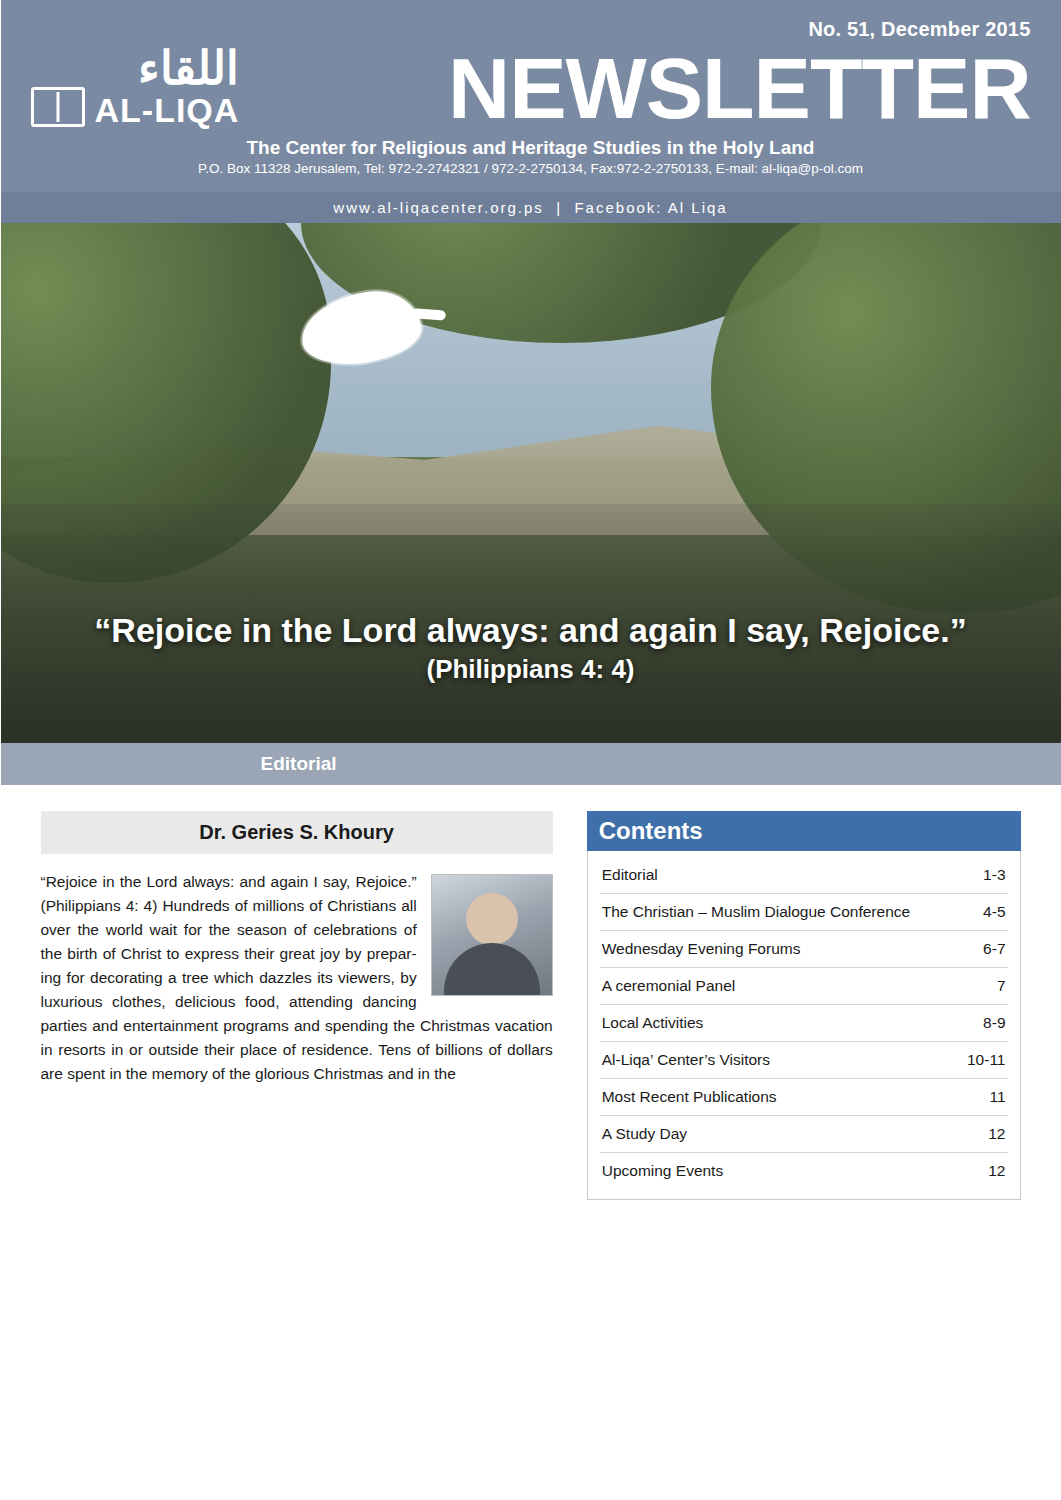No. 51, December 2015
اللقاء
AL-LIQA
NEWSLETTER
The Center for Religious and Heritage Studies in the Holy Land
P.O. Box 11328 Jerusalem, Tel: 972-2-2742321 / 972-2-2750134, Fax:972-2-2750133, E-mail: al-liqa@p-ol.com
www.al-liqacenter.org.ps | Facebook: Al Liqa
“Rejoice in the Lord always: and again I say, Rejoice.”
(Philippians 4: 4)
Editorial
Dr. Geries S. Khoury
“Rejoice in the Lord always: and again I say, Rejoice.” (Philippians 4: 4) Hundreds of millions of Christians all over the world wait for the season of celebrations of the birth of Christ to express their great joy by preparing for decorating a tree which dazzles its viewers, by luxurious clothes, delicious food, attending dancing parties and entertainment programs and spending the Christmas vacation in resorts in or outside their place of residence. Tens of billions of dollars are spent in the memory of the glorious Christmas and in the
Contents
| Editorial | 1-3 |
| The Christian – Muslim Dialogue Conference | 4-5 |
| Wednesday Evening Forums | 6-7 |
| A ceremonial Panel | 7 |
| Local Activities | 8-9 |
| Al-Liqa’ Center’s Visitors | 10-11 |
| Most Recent Publications | 11 |
| A Study Day | 12 |
| Upcoming Events | 12 |